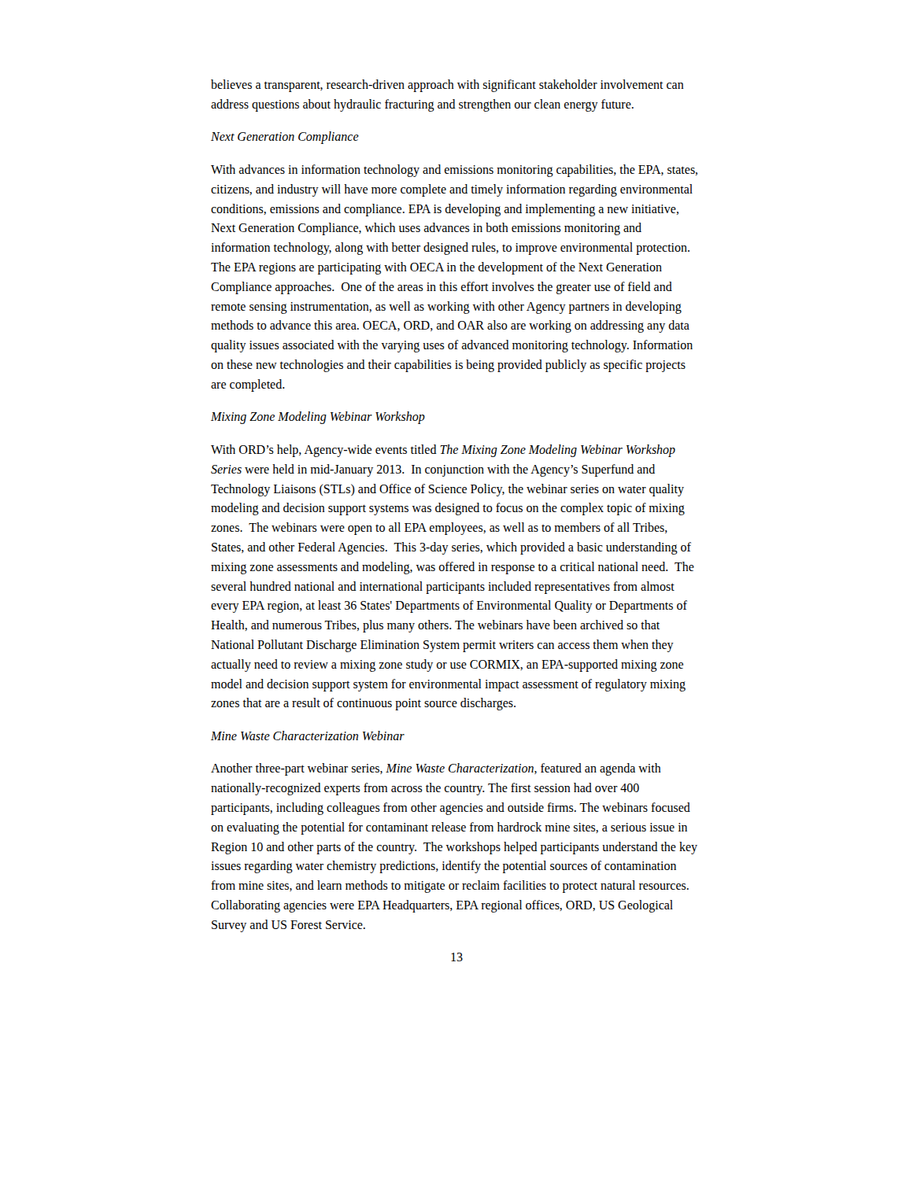believes a transparent, research-driven approach with significant stakeholder involvement can address questions about hydraulic fracturing and strengthen our clean energy future.
Next Generation Compliance
With advances in information technology and emissions monitoring capabilities, the EPA, states, citizens, and industry will have more complete and timely information regarding environmental conditions, emissions and compliance. EPA is developing and implementing a new initiative, Next Generation Compliance, which uses advances in both emissions monitoring and information technology, along with better designed rules, to improve environmental protection. The EPA regions are participating with OECA in the development of the Next Generation Compliance approaches. One of the areas in this effort involves the greater use of field and remote sensing instrumentation, as well as working with other Agency partners in developing methods to advance this area. OECA, ORD, and OAR also are working on addressing any data quality issues associated with the varying uses of advanced monitoring technology. Information on these new technologies and their capabilities is being provided publicly as specific projects are completed.
Mixing Zone Modeling Webinar Workshop
With ORD’s help, Agency-wide events titled The Mixing Zone Modeling Webinar Workshop Series were held in mid-January 2013. In conjunction with the Agency’s Superfund and Technology Liaisons (STLs) and Office of Science Policy, the webinar series on water quality modeling and decision support systems was designed to focus on the complex topic of mixing zones. The webinars were open to all EPA employees, as well as to members of all Tribes, States, and other Federal Agencies. This 3-day series, which provided a basic understanding of mixing zone assessments and modeling, was offered in response to a critical national need. The several hundred national and international participants included representatives from almost every EPA region, at least 36 States' Departments of Environmental Quality or Departments of Health, and numerous Tribes, plus many others. The webinars have been archived so that National Pollutant Discharge Elimination System permit writers can access them when they actually need to review a mixing zone study or use CORMIX, an EPA-supported mixing zone model and decision support system for environmental impact assessment of regulatory mixing zones that are a result of continuous point source discharges.
Mine Waste Characterization Webinar
Another three-part webinar series, Mine Waste Characterization, featured an agenda with nationally-recognized experts from across the country. The first session had over 400 participants, including colleagues from other agencies and outside firms. The webinars focused on evaluating the potential for contaminant release from hardrock mine sites, a serious issue in Region 10 and other parts of the country. The workshops helped participants understand the key issues regarding water chemistry predictions, identify the potential sources of contamination from mine sites, and learn methods to mitigate or reclaim facilities to protect natural resources. Collaborating agencies were EPA Headquarters, EPA regional offices, ORD, US Geological Survey and US Forest Service.
13